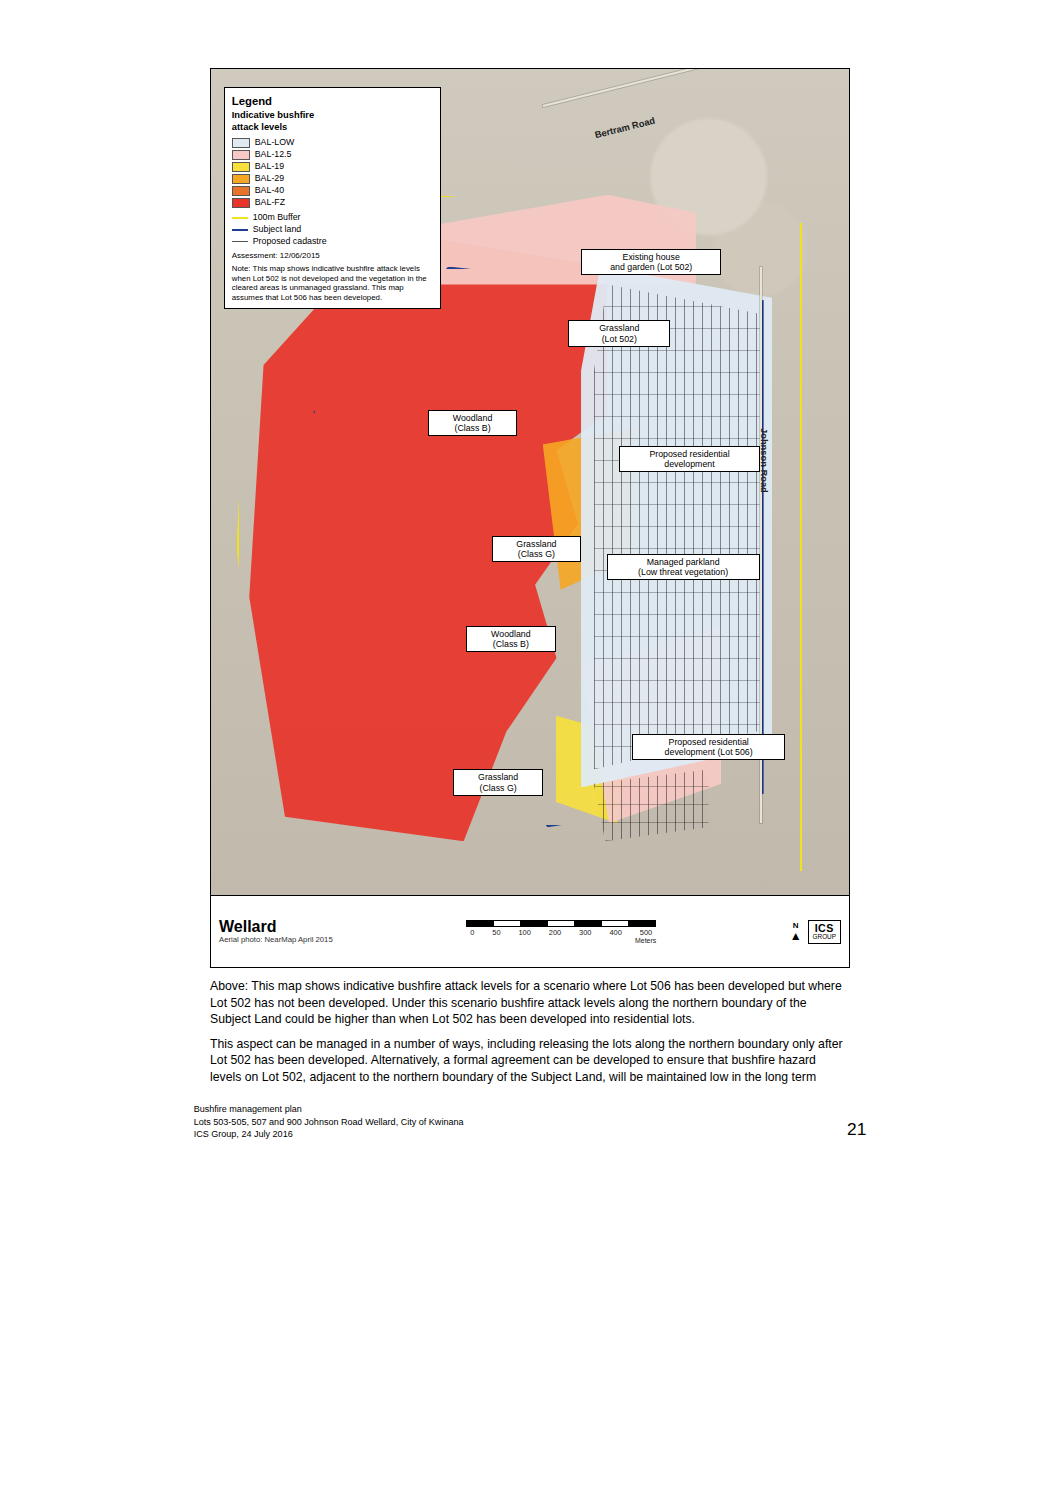Bertram Road
Johnson Road
Legend
Indicative bushfire
attack levels
BAL-LOW
BAL-12.5
BAL-19
BAL-29
BAL-40
BAL-FZ
100m Buffer
Subject land
Proposed cadastre
Assessment: 12/06/2015
Note: This map shows indicative bushfire attack levels when Lot 502 is not developed and the vegetation in the cleared areas is unmanaged grassland. This map assumes that Lot 506 has been developed.
Existing house
and garden (Lot 502)
Grassland
(Lot 502)
Woodland
(Class B)
Grassland
(Class G)
Woodland
(Class B)
Grassland
(Class G)
Proposed residential
development
Managed parkland
(Low threat vegetation)
Proposed residential
development (Lot 506)
Wellard
Aerial photo: NearMap April 2015
050100200300400500
Meters
N▲
ICSGROUP
Above: This map shows indicative bushfire attack levels for a scenario where Lot 506 has been developed but where Lot 502 has not been developed. Under this scenario bushfire attack levels along the northern boundary of the Subject Land could be higher than when Lot 502 has been developed into residential lots.
This aspect can be managed in a number of ways, including releasing the lots along the northern boundary only after Lot 502 has been developed. Alternatively, a formal agreement can be developed to ensure that bushfire hazard levels on Lot 502, adjacent to the northern boundary of the Subject Land, will be maintained low in the long term
Bushfire management plan
Lots 503-505, 507 and 900 Johnson Road Wellard, City of Kwinana
ICS Group, 24 July 2016
21